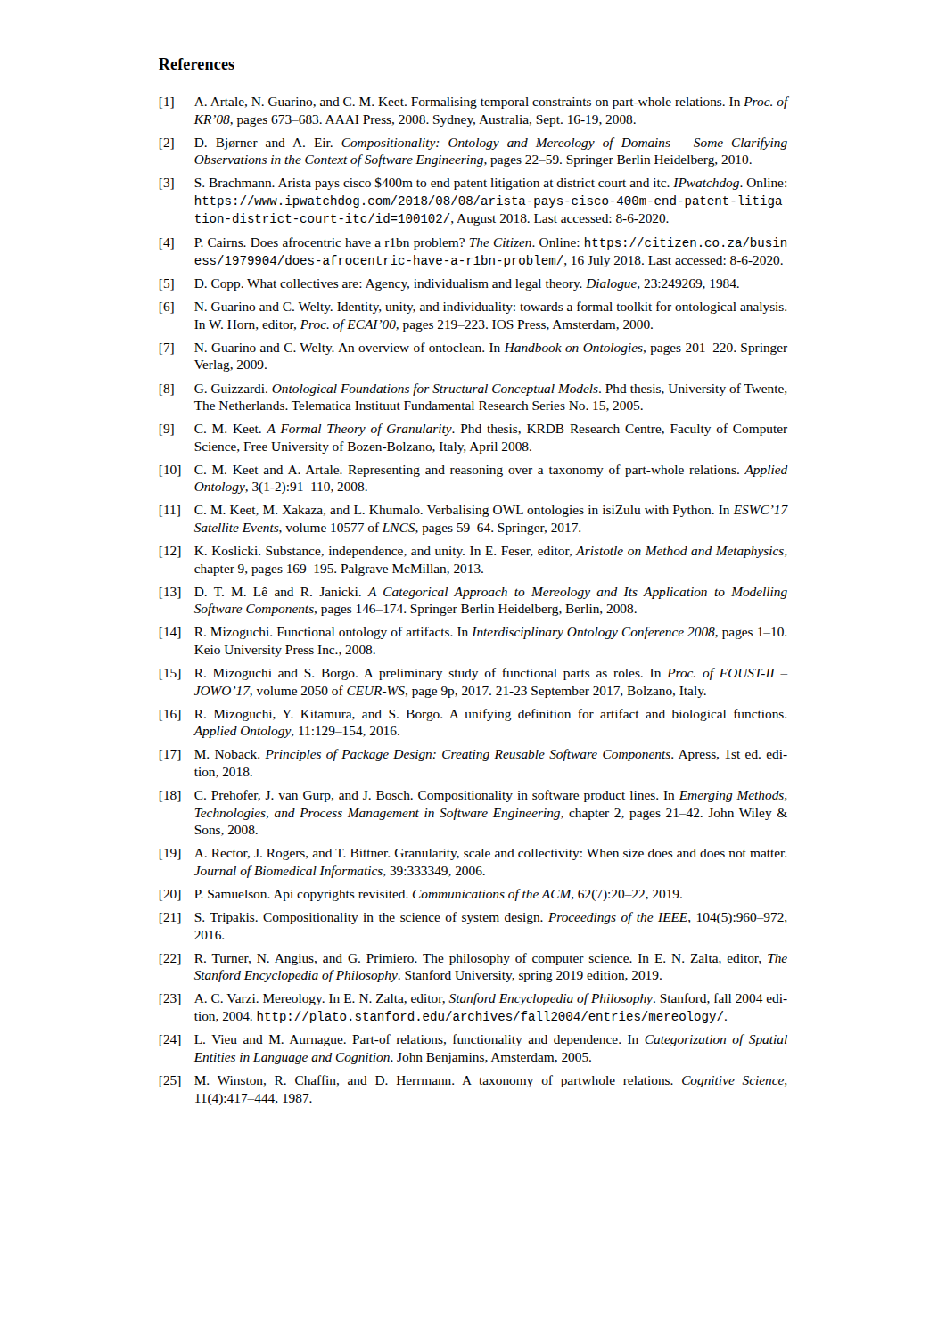References
A. Artale, N. Guarino, and C. M. Keet. Formalising temporal constraints on part-whole relations. In Proc. of KR’08, pages 673–683. AAAI Press, 2008. Sydney, Australia, Sept. 16-19, 2008.
D. Bjørner and A. Eir. Compositionality: Ontology and Mereology of Domains – Some Clarifying Observations in the Context of Software Engineering, pages 22–59. Springer Berlin Heidelberg, 2010.
S. Brachmann. Arista pays cisco $400m to end patent litigation at district court and itc. IPwatchdog. Online: https://www.ipwatchdog.com/2018/08/08/arista-pays-cisco-400m-end-patent-litigation-district-court-itc/id=100102/, August 2018. Last accessed: 8-6-2020.
P. Cairns. Does afrocentric have a r1bn problem? The Citizen. Online: https://citizen.co.za/business/1979904/does-afrocentric-have-a-r1bn-problem/, 16 July 2018. Last accessed: 8-6-2020.
D. Copp. What collectives are: Agency, individualism and legal theory. Dialogue, 23:249269, 1984.
N. Guarino and C. Welty. Identity, unity, and individuality: towards a formal toolkit for ontological analysis. In W. Horn, editor, Proc. of ECAI’00, pages 219–223. IOS Press, Amsterdam, 2000.
N. Guarino and C. Welty. An overview of ontoclean. In Handbook on Ontologies, pages 201–220. Springer Verlag, 2009.
G. Guizzardi. Ontological Foundations for Structural Conceptual Models. Phd thesis, University of Twente, The Netherlands. Telematica Instituut Fundamental Research Series No. 15, 2005.
C. M. Keet. A Formal Theory of Granularity. Phd thesis, KRDB Research Centre, Faculty of Computer Science, Free University of Bozen-Bolzano, Italy, April 2008.
C. M. Keet and A. Artale. Representing and reasoning over a taxonomy of part-whole relations. Applied Ontology, 3(1-2):91–110, 2008.
C. M. Keet, M. Xakaza, and L. Khumalo. Verbalising OWL ontologies in isiZulu with Python. In ESWC’17 Satellite Events, volume 10577 of LNCS, pages 59–64. Springer, 2017.
K. Koslicki. Substance, independence, and unity. In E. Feser, editor, Aristotle on Method and Metaphysics, chapter 9, pages 169–195. Palgrave McMillan, 2013.
D. T. M. Lê and R. Janicki. A Categorical Approach to Mereology and Its Application to Modelling Software Components, pages 146–174. Springer Berlin Heidelberg, Berlin, 2008.
R. Mizoguchi. Functional ontology of artifacts. In Interdisciplinary Ontology Conference 2008, pages 1–10. Keio University Press Inc., 2008.
R. Mizoguchi and S. Borgo. A preliminary study of functional parts as roles. In Proc. of FOUST-II – JOWO’17, volume 2050 of CEUR-WS, page 9p, 2017. 21-23 September 2017, Bolzano, Italy.
R. Mizoguchi, Y. Kitamura, and S. Borgo. A unifying definition for artifact and biological functions. Applied Ontology, 11:129–154, 2016.
M. Noback. Principles of Package Design: Creating Reusable Software Components. Apress, 1st ed. edition, 2018.
C. Prehofer, J. van Gurp, and J. Bosch. Compositionality in software product lines. In Emerging Methods, Technologies, and Process Management in Software Engineering, chapter 2, pages 21–42. John Wiley & Sons, 2008.
A. Rector, J. Rogers, and T. Bittner. Granularity, scale and collectivity: When size does and does not matter. Journal of Biomedical Informatics, 39:333349, 2006.
P. Samuelson. Api copyrights revisited. Communications of the ACM, 62(7):20–22, 2019.
S. Tripakis. Compositionality in the science of system design. Proceedings of the IEEE, 104(5):960–972, 2016.
R. Turner, N. Angius, and G. Primiero. The philosophy of computer science. In E. N. Zalta, editor, The Stanford Encyclopedia of Philosophy. Stanford University, spring 2019 edition, 2019.
A. C. Varzi. Mereology. In E. N. Zalta, editor, Stanford Encyclopedia of Philosophy. Stanford, fall 2004 edition, 2004. http://plato.stanford.edu/archives/fall2004/entries/mereology/.
L. Vieu and M. Aurnague. Part-of relations, functionality and dependence. In Categorization of Spatial Entities in Language and Cognition. John Benjamins, Amsterdam, 2005.
M. Winston, R. Chaffin, and D. Herrmann. A taxonomy of partwhole relations. Cognitive Science, 11(4):417–444, 1987.